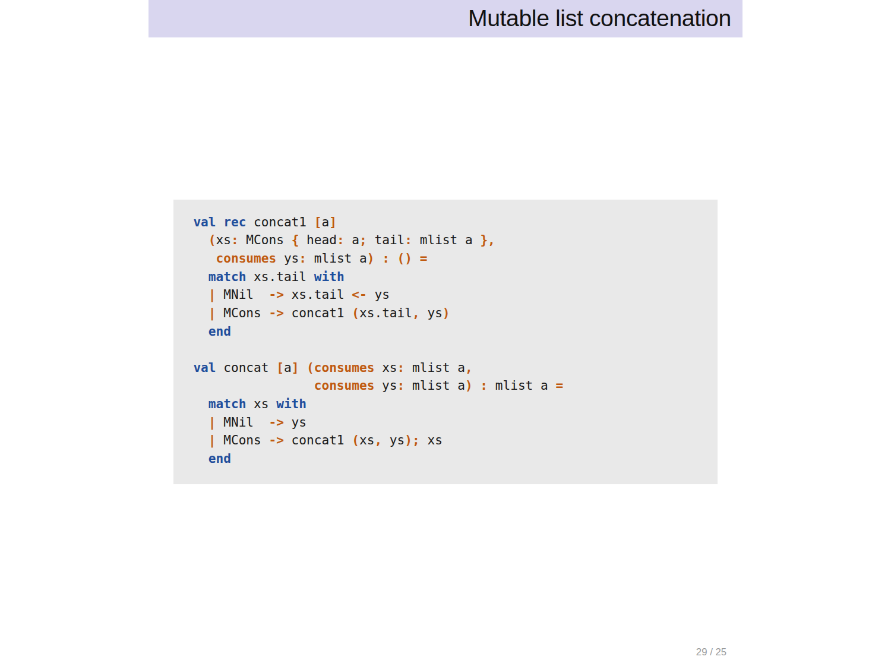Mutable list concatenation
val rec concat1 [a]
  (xs: MCons { head: a; tail: mlist a },
   consumes ys: mlist a) : () =
  match xs. tail with
  | MNil  -> xs. tail <- ys
  | MCons -> concat1 (xs. tail, ys)
  end

val concat [a] (consumes xs: mlist a,
                consumes ys: mlist a) : mlist a =
  match xs with
  | MNil  -> ys
  | MCons -> concat1 (xs, ys); xs
  end
29 / 25